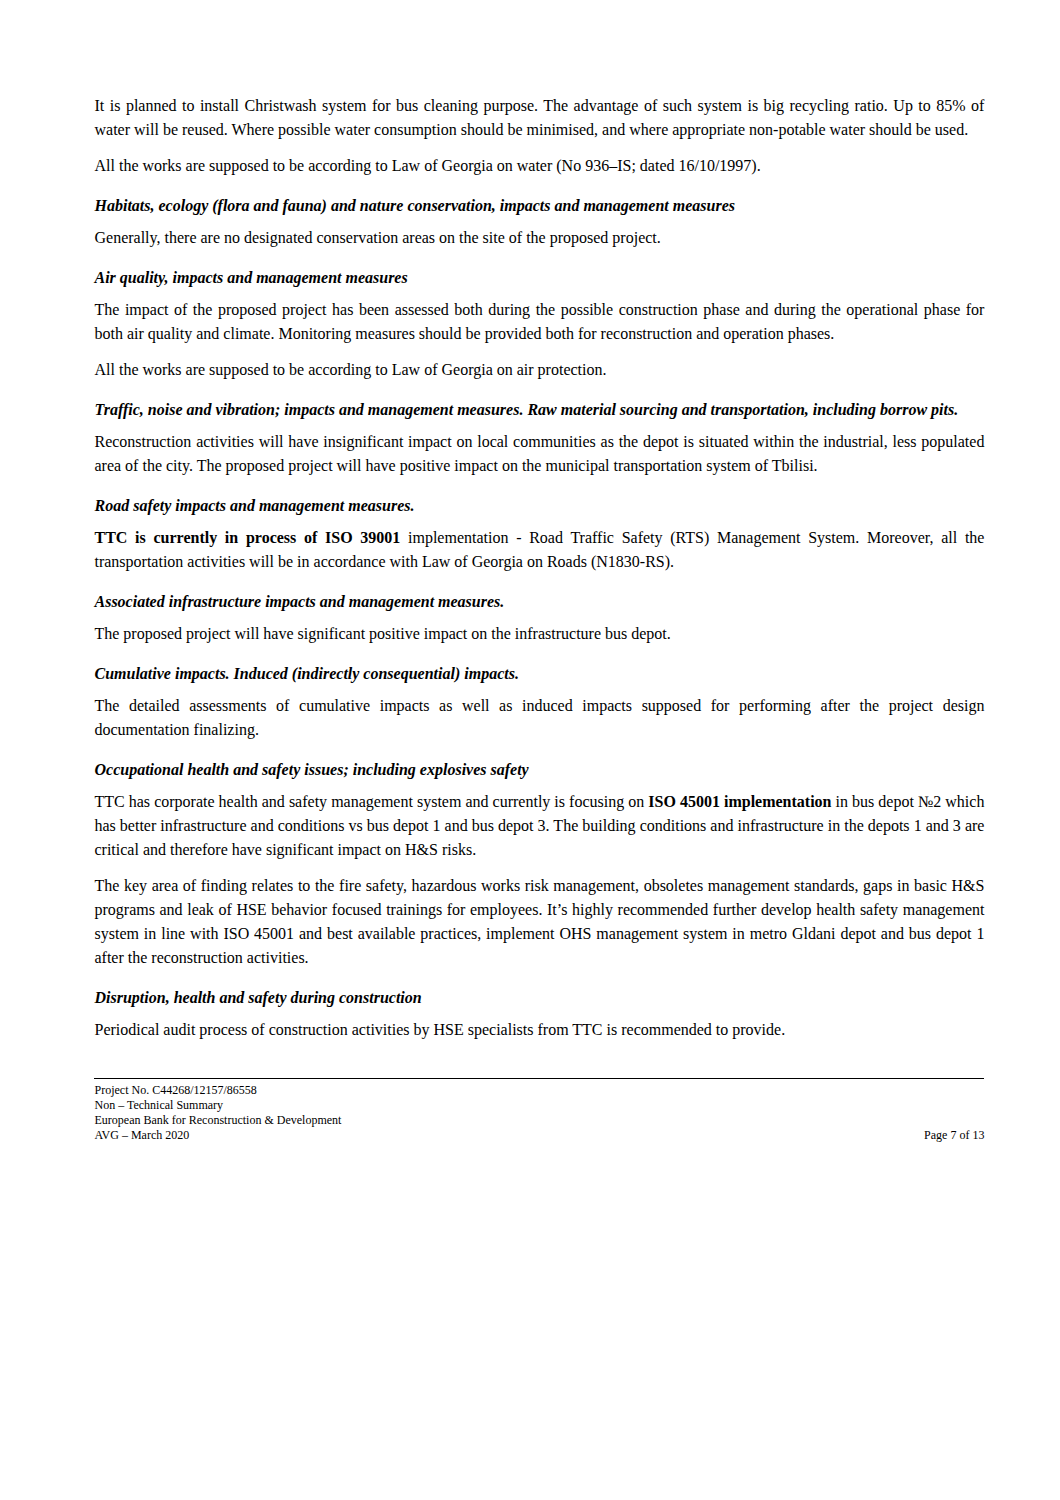It is planned to install Christwash system for bus cleaning purpose. The advantage of such system is big recycling ratio. Up to 85% of water will be reused. Where possible water consumption should be minimised, and where appropriate non-potable water should be used.
All the works are supposed to be according to Law of Georgia on water (No 936–IS; dated 16/10/1997).
Habitats, ecology (flora and fauna) and nature conservation, impacts and management measures
Generally, there are no designated conservation areas on the site of the proposed project.
Air quality, impacts and management measures
The impact of the proposed project has been assessed both during the possible construction phase and during the operational phase for both air quality and climate. Monitoring measures should be provided both for reconstruction and operation phases.
All the works are supposed to be according to Law of Georgia on air protection.
Traffic, noise and vibration; impacts and management measures. Raw material sourcing and transportation, including borrow pits.
Reconstruction activities will have insignificant impact on local communities as the depot is situated within the industrial, less populated area of the city. The proposed project will have positive impact on the municipal transportation system of Tbilisi.
Road safety impacts and management measures.
TTC is currently in process of ISO 39001 implementation - Road Traffic Safety (RTS) Management System. Moreover, all the transportation activities will be in accordance with Law of Georgia on Roads (N1830-RS).
Associated infrastructure impacts and management measures.
The proposed project will have significant positive impact on the infrastructure bus depot.
Cumulative impacts. Induced (indirectly consequential) impacts.
The detailed assessments of cumulative impacts as well as induced impacts supposed for performing after the project design documentation finalizing.
Occupational health and safety issues; including explosives safety
TTC has corporate health and safety management system and currently is focusing on ISO 45001 implementation in bus depot №2 which has better infrastructure and conditions vs bus depot 1 and bus depot 3. The building conditions and infrastructure in the depots 1 and 3 are critical and therefore have significant impact on H&S risks.
The key area of finding relates to the fire safety, hazardous works risk management, obsoletes management standards, gaps in basic H&S programs and leak of HSE behavior focused trainings for employees. It’s highly recommended further develop health safety management system in line with ISO 45001 and best available practices, implement OHS management system in metro Gldani depot and bus depot 1 after the reconstruction activities.
Disruption, health and safety during construction
Periodical audit process of construction activities by HSE specialists from TTC is recommended to provide.
Project No. C44268/12157/86558
Non – Technical Summary
European Bank for Reconstruction & Development
AVG – March 2020
Page 7 of 13